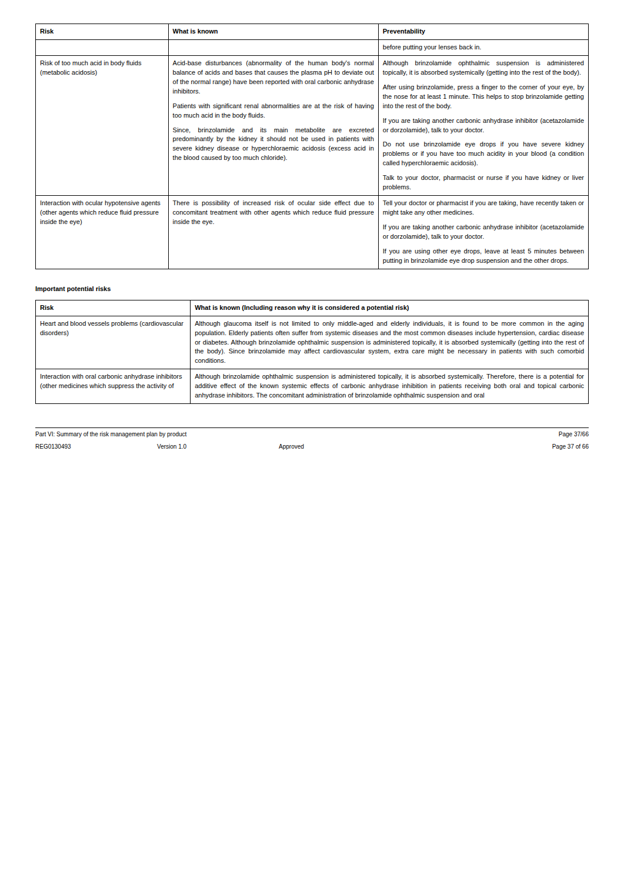| Risk | What is known | Preventability |
| --- | --- | --- |
| | | before putting your lenses back in. |
| Risk of too much acid in body fluids (metabolic acidosis) | Acid-base disturbances (abnormality of the human body's normal balance of acids and bases that causes the plasma pH to deviate out of the normal range) have been reported with oral carbonic anhydrase inhibitors. Patients with significant renal abnormalities are at the risk of having too much acid in the body fluids. Since, brinzolamide and its main metabolite are excreted predominantly by the kidney it should not be used in patients with severe kidney disease or hyperchloraemic acidosis (excess acid in the blood caused by too much chloride). | Although brinzolamide ophthalmic suspension is administered topically, it is absorbed systemically (getting into the rest of the body). After using brinzolamide, press a finger to the corner of your eye, by the nose for at least 1 minute. This helps to stop brinzolamide getting into the rest of the body. If you are taking another carbonic anhydrase inhibitor (acetazolamide or dorzolamide), talk to your doctor. Do not use brinzolamide eye drops if you have severe kidney problems or if you have too much acidity in your blood (a condition called hyperchloraemic acidosis). Talk to your doctor, pharmacist or nurse if you have kidney or liver problems. |
| Interaction with ocular hypotensive agents (other agents which reduce fluid pressure inside the eye) | There is possibility of increased risk of ocular side effect due to concomitant treatment with other agents which reduce fluid pressure inside the eye. | Tell your doctor or pharmacist if you are taking, have recently taken or might take any other medicines. If you are taking another carbonic anhydrase inhibitor (acetazolamide or dorzolamide), talk to your doctor. If you are using other eye drops, leave at least 5 minutes between putting in brinzolamide eye drop suspension and the other drops. |
Important potential risks
| Risk | What is known (Including reason why it is considered a potential risk) |
| --- | --- |
| Heart and blood vessels problems (cardiovascular disorders) | Although glaucoma itself is not limited to only middle-aged and elderly individuals, it is found to be more common in the aging population. Elderly patients often suffer from systemic diseases and the most common diseases include hypertension, cardiac disease or diabetes. Although brinzolamide ophthalmic suspension is administered topically, it is absorbed systemically (getting into the rest of the body). Since brinzolamide may affect cardiovascular system, extra care might be necessary in patients with such comorbid conditions. |
| Interaction with oral carbonic anhydrase inhibitors (other medicines which suppress the activity of | Although brinzolamide ophthalmic suspension is administered topically, it is absorbed systemically. Therefore, there is a potential for additive effect of the known systemic effects of carbonic anhydrase inhibition in patients receiving both oral and topical carbonic anhydrase inhibitors. The concomitant administration of brinzolamide ophthalmic suspension and oral |
Part VI: Summary of the risk management plan by product Page 37/66
REG0130493 Version 1.0 Approved Page 37 of 66